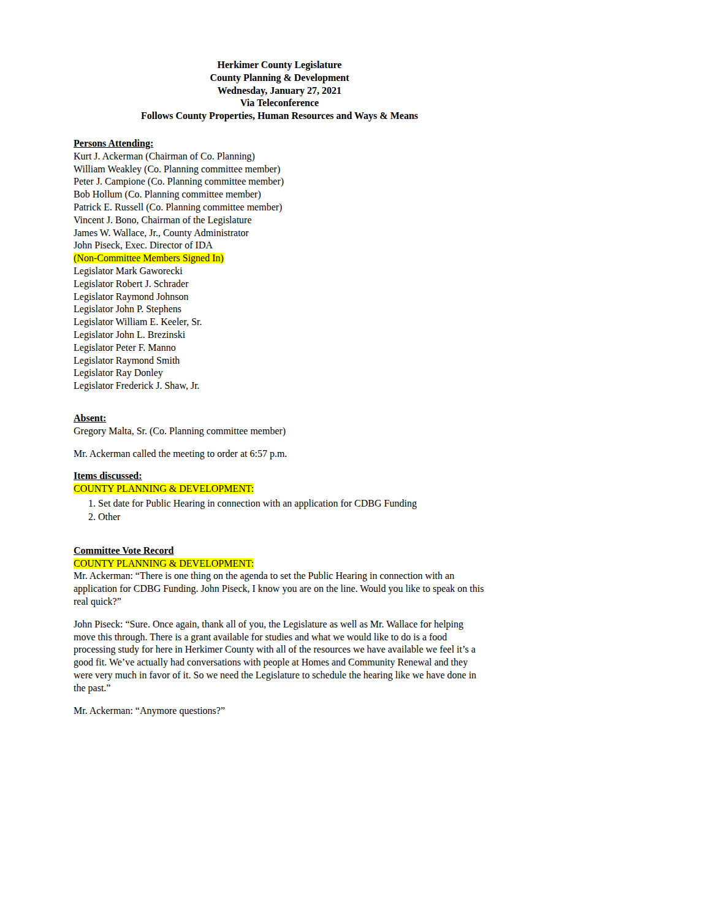Herkimer County Legislature
County Planning & Development
Wednesday, January 27, 2021
Via Teleconference
Follows County Properties, Human Resources and Ways & Means
Persons Attending:
Kurt J. Ackerman (Chairman of Co. Planning)
William Weakley (Co. Planning committee member)
Peter J. Campione (Co. Planning committee member)
Bob Hollum (Co. Planning committee member)
Patrick E. Russell (Co. Planning committee member)
Vincent J. Bono, Chairman of the Legislature
James W. Wallace, Jr., County Administrator
John Piseck, Exec. Director of IDA
(Non-Committee Members Signed In)
Legislator Mark Gaworecki
Legislator Robert J. Schrader
Legislator Raymond Johnson
Legislator John P. Stephens
Legislator William E. Keeler, Sr.
Legislator John L. Brezinski
Legislator Peter F. Manno
Legislator Raymond Smith
Legislator Ray Donley
Legislator Frederick J. Shaw, Jr.
Absent:
Gregory Malta, Sr. (Co. Planning committee member)
Mr. Ackerman called the meeting to order at 6:57 p.m.
Items discussed:
COUNTY PLANNING & DEVELOPMENT:
Set date for Public Hearing in connection with an application for CDBG Funding
Other
Committee Vote Record
COUNTY PLANNING & DEVELOPMENT:
Mr. Ackerman: “There is one thing on the agenda to set the Public Hearing in connection with an application for CDBG Funding. John Piseck, I know you are on the line. Would you like to speak on this real quick?”
John Piseck: “Sure. Once again, thank all of you, the Legislature as well as Mr. Wallace for helping move this through. There is a grant available for studies and what we would like to do is a food processing study for here in Herkimer County with all of the resources we have available we feel it’s a good fit. We’ve actually had conversations with people at Homes and Community Renewal and they were very much in favor of it. So we need the Legislature to schedule the hearing like we have done in the past.”
Mr. Ackerman: “Anymore questions?”